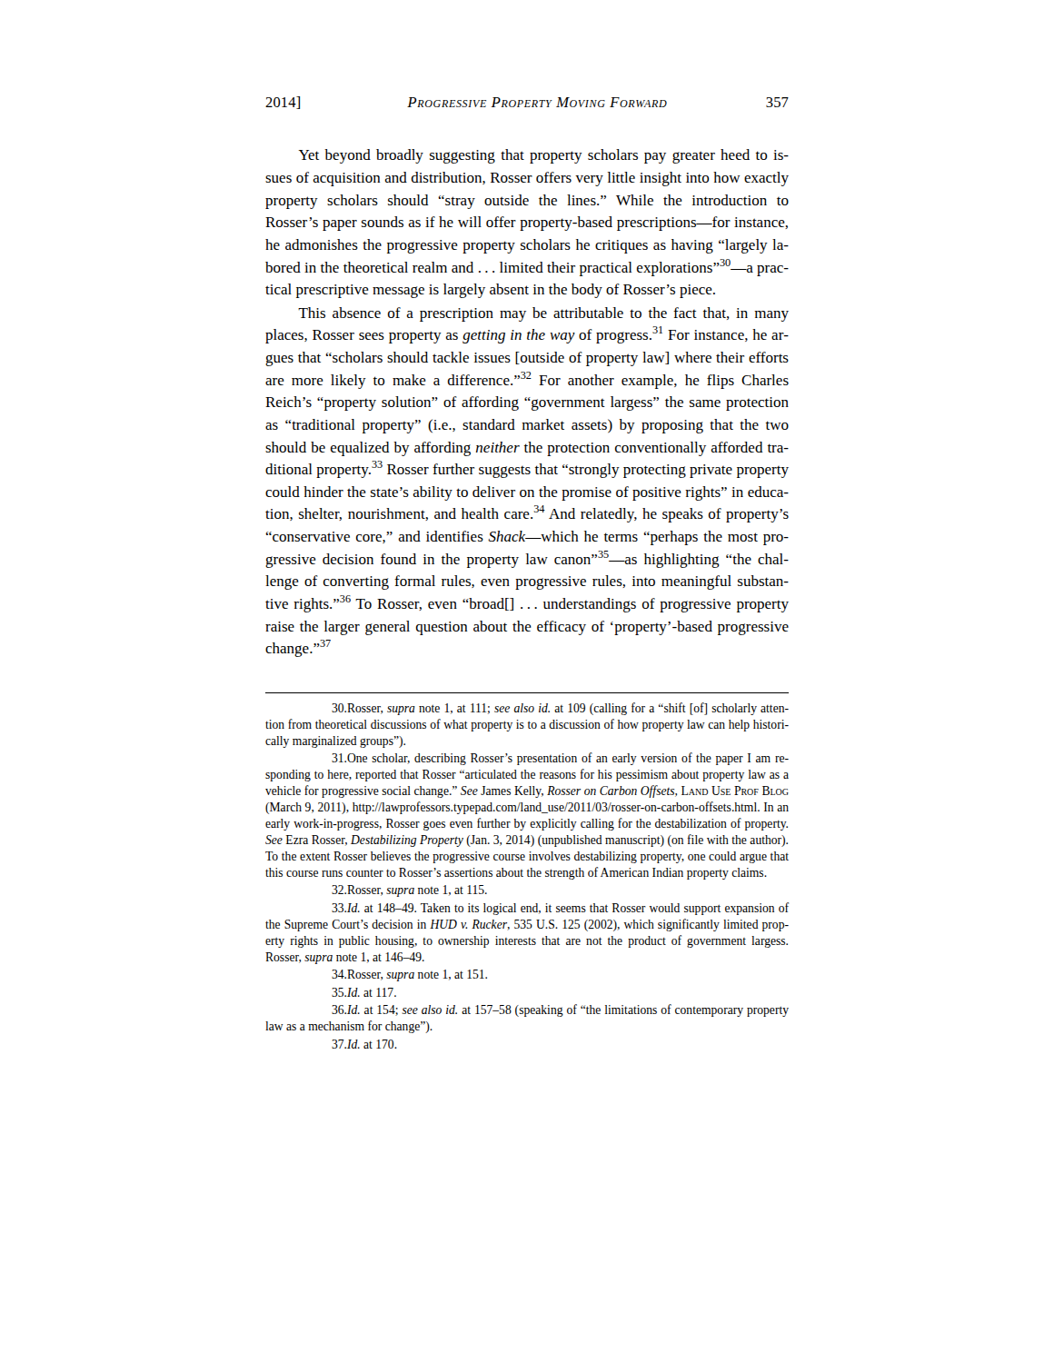2014] Progressive Property Moving Forward 357
Yet beyond broadly suggesting that property scholars pay greater heed to issues of acquisition and distribution, Rosser offers very little insight into how exactly property scholars should “stray outside the lines.” While the introduction to Rosser’s paper sounds as if he will offer property-based prescriptions—for instance, he admonishes the progressive property scholars he critiques as having “largely labored in the theoretical realm and . . . limited their practical explorations”30—a practical prescriptive message is largely absent in the body of Rosser’s piece.
This absence of a prescription may be attributable to the fact that, in many places, Rosser sees property as getting in the way of progress.31 For instance, he argues that “scholars should tackle issues [outside of property law] where their efforts are more likely to make a difference.”32 For another example, he flips Charles Reich’s “property solution” of affording “government largess” the same protection as “traditional property” (i.e., standard market assets) by proposing that the two should be equalized by affording neither the protection conventionally afforded traditional property.33 Rosser further suggests that “strongly protecting private property could hinder the state’s ability to deliver on the promise of positive rights” in education, shelter, nourishment, and health care.34 And relatedly, he speaks of property’s “conservative core,” and identifies Shack—which he terms “perhaps the most progressive decision found in the property law canon”35—as highlighting “the challenge of converting formal rules, even progressive rules, into meaningful substantive rights.”36 To Rosser, even “broad[] . . . understandings of progressive property raise the larger general question about the efficacy of ‘property’-based progressive change.”37
30. Rosser, supra note 1, at 111; see also id. at 109 (calling for a “shift [of] scholarly attention from theoretical discussions of what property is to a discussion of how property law can help historically marginalized groups”).
31. One scholar, describing Rosser’s presentation of an early version of the paper I am responding to here, reported that Rosser “articulated the reasons for his pessimism about property law as a vehicle for progressive social change.” See James Kelly, Rosser on Carbon Offsets, Land Use Prof Blog (March 9, 2011), http://lawprofessors.typepad.com/land_use/2011/03/rosser-on-carbon-offsets.html. In an early work-in-progress, Rosser goes even further by explicitly calling for the destabilization of property. See Ezra Rosser, Destabilizing Property (Jan. 3, 2014) (unpublished manuscript) (on file with the author). To the extent Rosser believes the progressive course involves destabilizing property, one could argue that this course runs counter to Rosser’s assertions about the strength of American Indian property claims.
32. Rosser, supra note 1, at 115.
33. Id. at 148–49. Taken to its logical end, it seems that Rosser would support expansion of the Supreme Court’s decision in HUD v. Rucker, 535 U.S. 125 (2002), which significantly limited property rights in public housing, to ownership interests that are not the product of government largess. Rosser, supra note 1, at 146–49.
34. Rosser, supra note 1, at 151.
35. Id. at 117.
36. Id. at 154; see also id. at 157–58 (speaking of “the limitations of contemporary property law as a mechanism for change”).
37. Id. at 170.